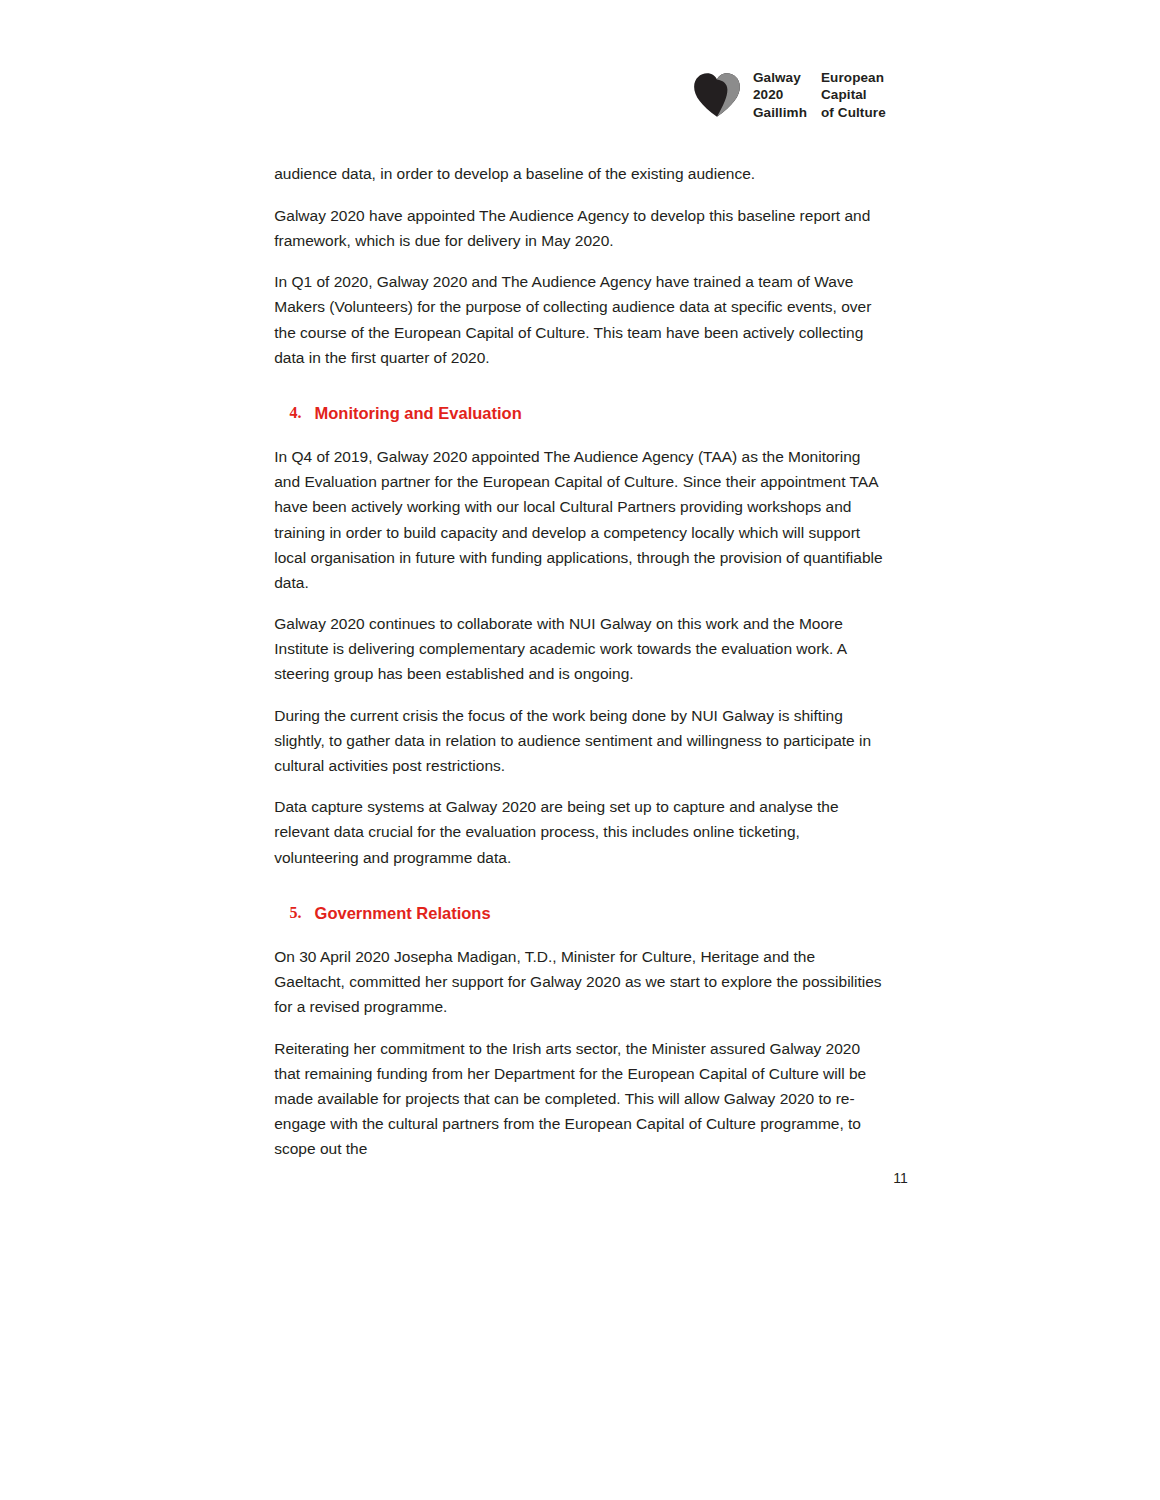Galway 2020 Gaillimh
European Capital of Culture
audience data, in order to develop a baseline of the existing audience.
Galway 2020 have appointed The Audience Agency to develop this baseline report and framework, which is due for delivery in May 2020.
In Q1 of 2020, Galway 2020 and The Audience Agency have trained a team of Wave Makers (Volunteers) for the purpose of collecting audience data at specific events, over the course of the European Capital of Culture. This team have been actively collecting data in the first quarter of 2020.
4. Monitoring and Evaluation
In Q4 of 2019, Galway 2020 appointed The Audience Agency (TAA) as the Monitoring and Evaluation partner for the European Capital of Culture. Since their appointment TAA have been actively working with our local Cultural Partners providing workshops and training in order to build capacity and develop a competency locally which will support local organisation in future with funding applications, through the provision of quantifiable data.
Galway 2020 continues to collaborate with NUI Galway on this work and the Moore Institute is delivering complementary academic work towards the evaluation work. A steering group has been established and is ongoing.
During the current crisis the focus of the work being done by NUI Galway is shifting slightly, to gather data in relation to audience sentiment and willingness to participate in cultural activities post restrictions.
Data capture systems at Galway 2020 are being set up to capture and analyse the relevant data crucial for the evaluation process, this includes online ticketing, volunteering and programme data.
5. Government Relations
On 30 April 2020 Josepha Madigan, T.D., Minister for Culture, Heritage and the Gaeltacht, committed her support for Galway 2020 as we start to explore the possibilities for a revised programme.
Reiterating her commitment to the Irish arts sector, the Minister assured Galway 2020 that remaining funding from her Department for the European Capital of Culture will be made available for projects that can be completed. This will allow Galway 2020 to re-engage with the cultural partners from the European Capital of Culture programme, to scope out the
11